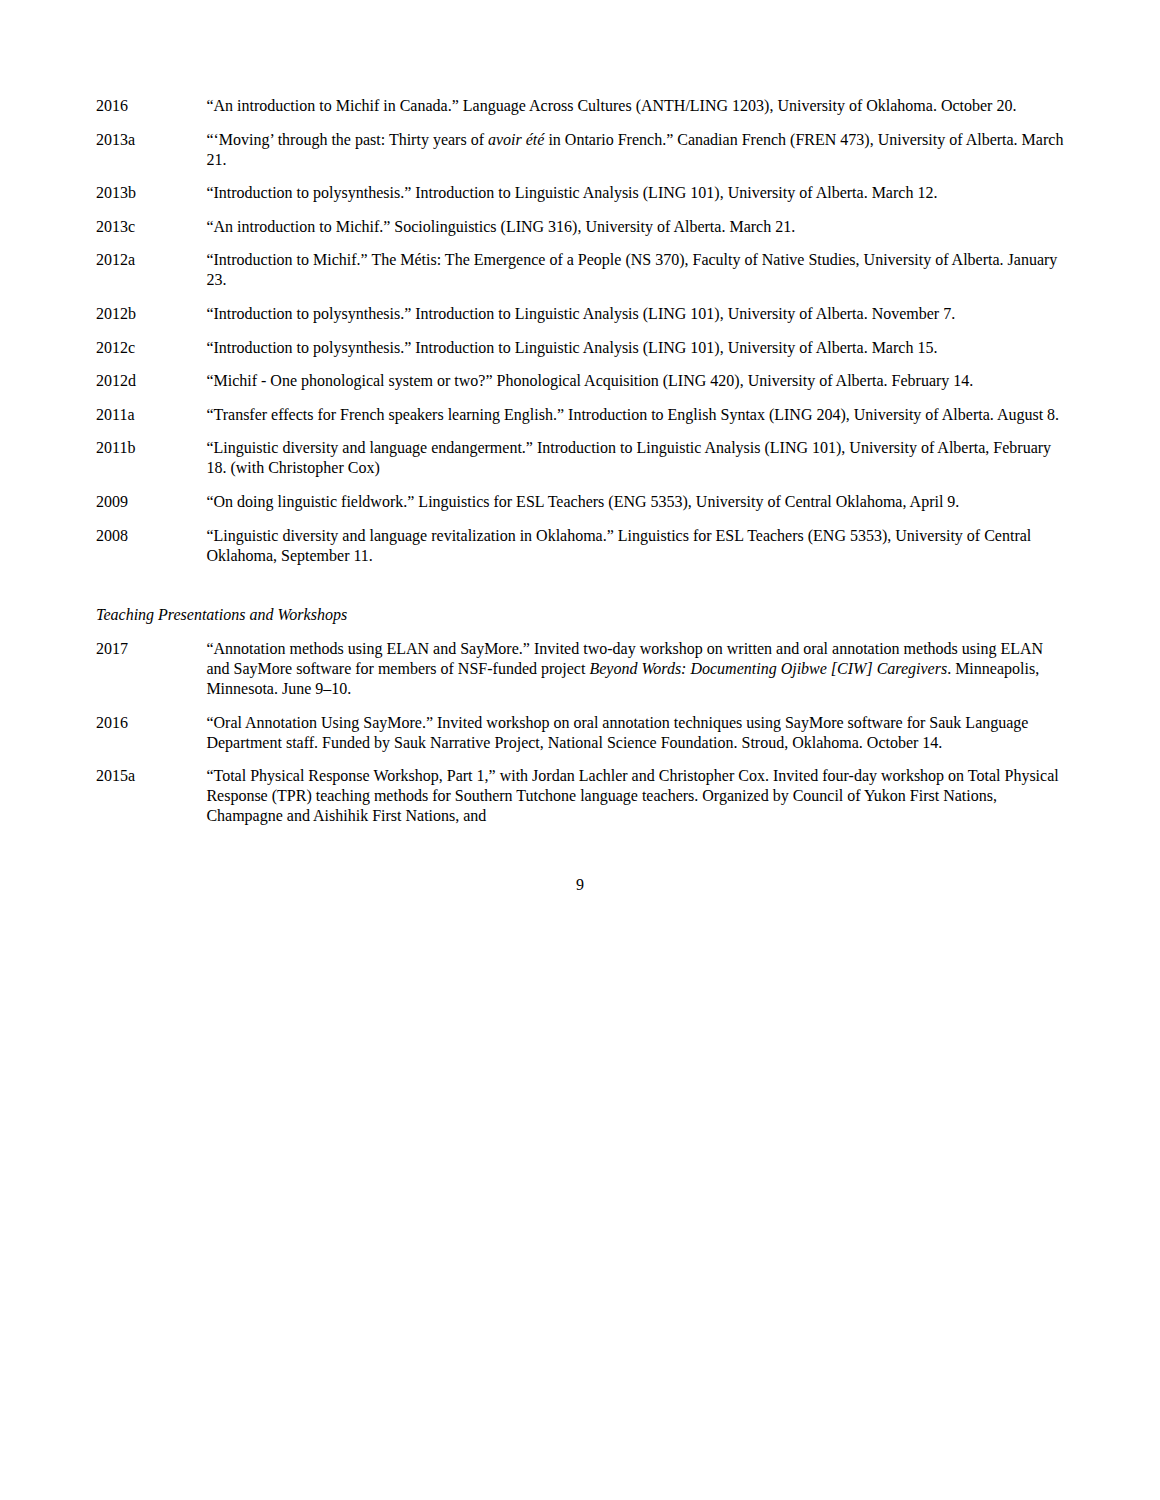| 2016 | “An introduction to Michif in Canada.” Language Across Cultures (ANTH/LING 1203), University of Oklahoma. October 20. |
| 2013a | “‘Moving’ through the past: Thirty years of avoir été in Ontario French.” Canadian French (FREN 473), University of Alberta. March 21. |
| 2013b | “Introduction to polysynthesis.” Introduction to Linguistic Analysis (LING 101), University of Alberta. March 12. |
| 2013c | “An introduction to Michif.” Sociolinguistics (LING 316), University of Alberta. March 21. |
| 2012a | “Introduction to Michif.” The Métis: The Emergence of a People (NS 370), Faculty of Native Studies, University of Alberta. January 23. |
| 2012b | “Introduction to polysynthesis.” Introduction to Linguistic Analysis (LING 101), University of Alberta. November 7. |
| 2012c | “Introduction to polysynthesis.” Introduction to Linguistic Analysis (LING 101), University of Alberta. March 15. |
| 2012d | “Michif - One phonological system or two?” Phonological Acquisition (LING 420), University of Alberta. February 14. |
| 2011a | “Transfer effects for French speakers learning English.” Introduction to English Syntax (LING 204), University of Alberta. August 8. |
| 2011b | “Linguistic diversity and language endangerment.” Introduction to Linguistic Analysis (LING 101), University of Alberta, February 18. (with Christopher Cox) |
| 2009 | “On doing linguistic fieldwork.” Linguistics for ESL Teachers (ENG 5353), University of Central Oklahoma, April 9. |
| 2008 | “Linguistic diversity and language revitalization in Oklahoma.” Linguistics for ESL Teachers (ENG 5353), University of Central Oklahoma, September 11. |
Teaching Presentations and Workshops
| 2017 | “Annotation methods using ELAN and SayMore.” Invited two-day workshop on written and oral annotation methods using ELAN and SayMore software for members of NSF-funded project Beyond Words: Documenting Ojibwe [CIW] Caregivers . Minneapolis, Minnesota. June 9–10. |
| 2016 | “Oral Annotation Using SayMore.” Invited workshop on oral annotation techniques using SayMore software for Sauk Language Department staff. Funded by Sauk Narrative Project, National Science Foundation. Stroud, Oklahoma. October 14. |
| 2015a | “Total Physical Response Workshop, Part 1,” with Jordan Lachler and Christopher Cox. Invited four-day workshop on Total Physical Response (TPR) teaching methods for Southern Tutchone language teachers. Organized by Council of Yukon First Nations, Champagne and Aishihik First Nations, and |
9